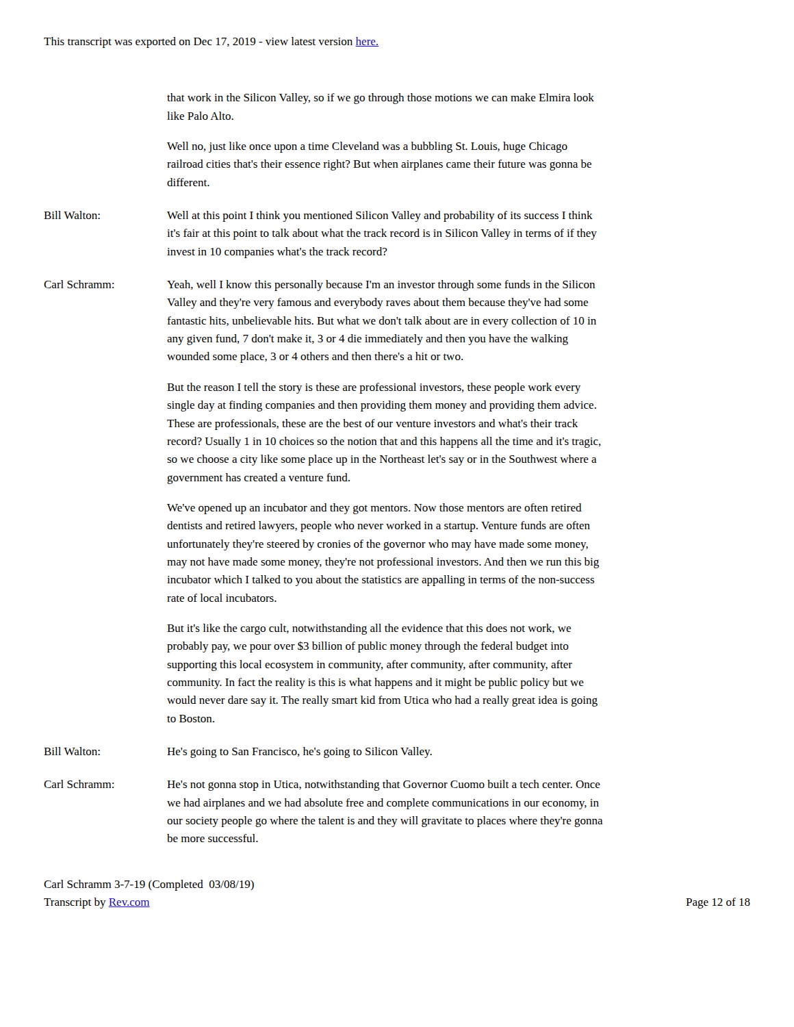This transcript was exported on Dec 17, 2019 - view latest version here.
that work in the Silicon Valley, so if we go through those motions we can make Elmira look like Palo Alto.
Well no, just like once upon a time Cleveland was a bubbling St. Louis, huge Chicago railroad cities that's their essence right? But when airplanes came their future was gonna be different.
Bill Walton:
Well at this point I think you mentioned Silicon Valley and probability of its success I think it's fair at this point to talk about what the track record is in Silicon Valley in terms of if they invest in 10 companies what's the track record?
Carl Schramm:
Yeah, well I know this personally because I'm an investor through some funds in the Silicon Valley and they're very famous and everybody raves about them because they've had some fantastic hits, unbelievable hits. But what we don't talk about are in every collection of 10 in any given fund, 7 don't make it, 3 or 4 die immediately and then you have the walking wounded some place, 3 or 4 others and then there's a hit or two.
But the reason I tell the story is these are professional investors, these people work every single day at finding companies and then providing them money and providing them advice. These are professionals, these are the best of our venture investors and what's their track record? Usually 1 in 10 choices so the notion that and this happens all the time and it's tragic, so we choose a city like some place up in the Northeast let's say or in the Southwest where a government has created a venture fund.
We've opened up an incubator and they got mentors. Now those mentors are often retired dentists and retired lawyers, people who never worked in a startup. Venture funds are often unfortunately they're steered by cronies of the governor who may have made some money, may not have made some money, they're not professional investors. And then we run this big incubator which I talked to you about the statistics are appalling in terms of the non-success rate of local incubators.
But it's like the cargo cult, notwithstanding all the evidence that this does not work, we probably pay, we pour over $3 billion of public money through the federal budget into supporting this local ecosystem in community, after community, after community, after community. In fact the reality is this is what happens and it might be public policy but we would never dare say it. The really smart kid from Utica who had a really great idea is going to Boston.
Bill Walton:
He's going to San Francisco, he's going to Silicon Valley.
Carl Schramm:
He's not gonna stop in Utica, notwithstanding that Governor Cuomo built a tech center. Once we had airplanes and we had absolute free and complete communications in our economy, in our society people go where the talent is and they will gravitate to places where they're gonna be more successful.
Carl Schramm 3-7-19 (Completed 03/08/19)
Transcript by Rev.com
Page 12 of 18